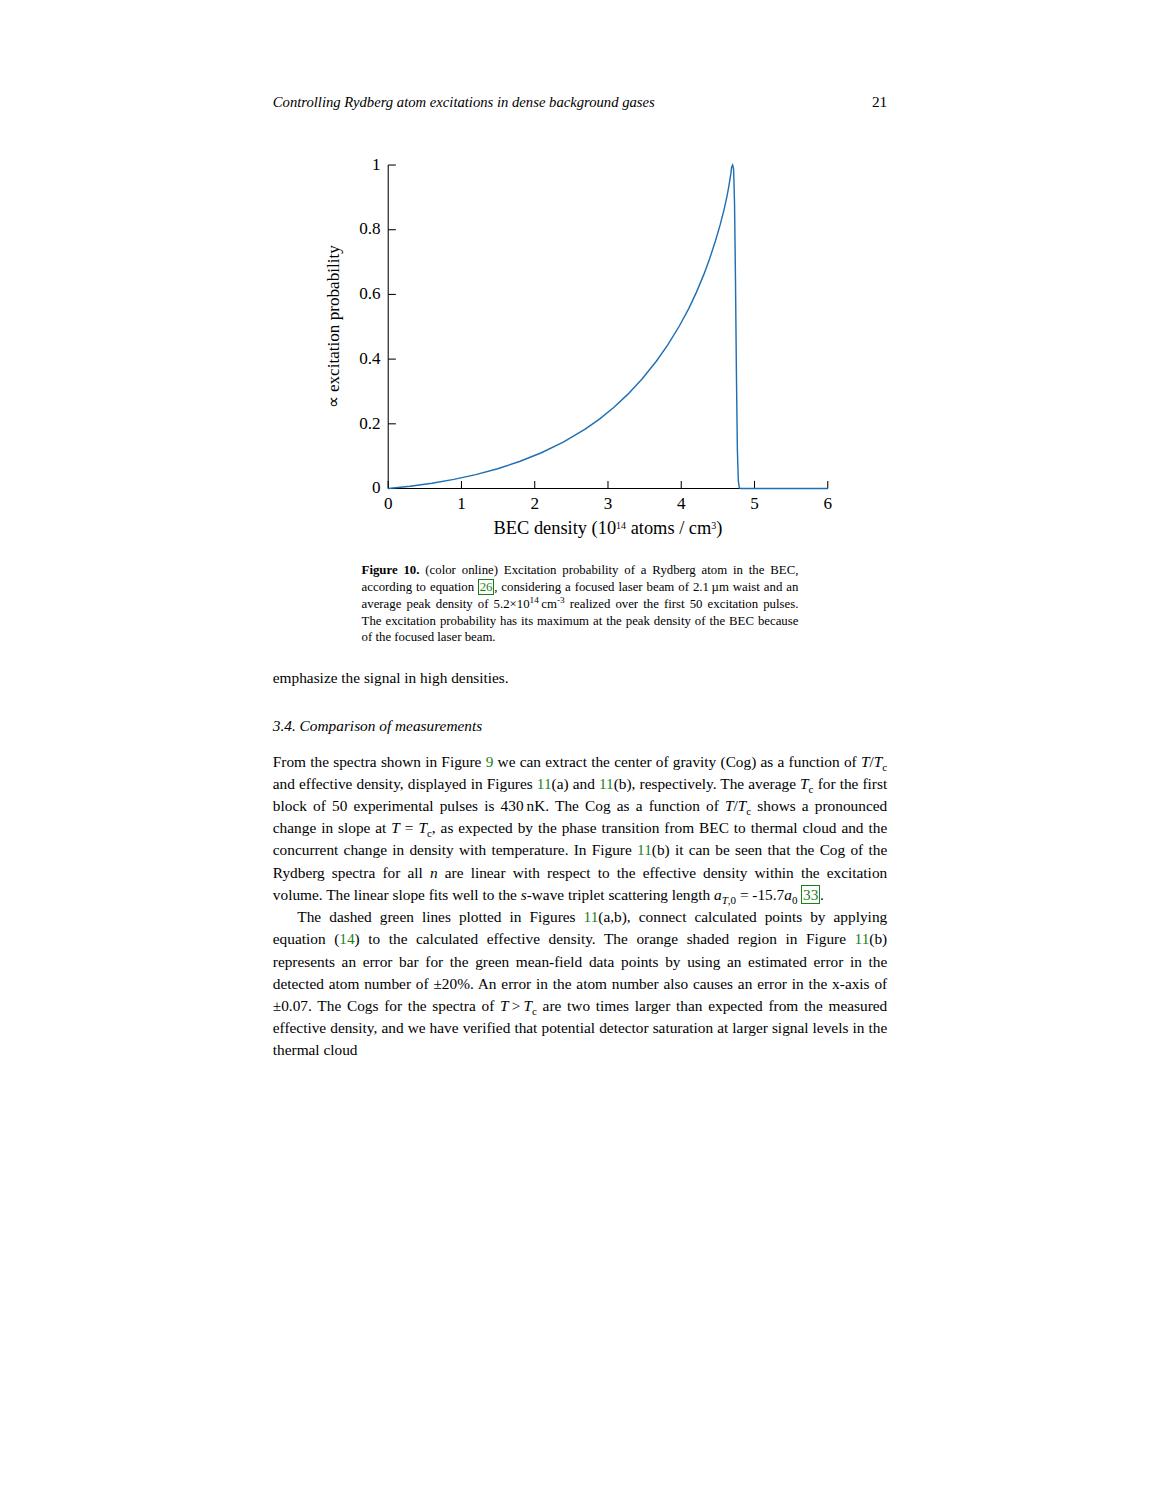Controlling Rydberg atom excitations in dense background gases 21
0 0.2 0.4 0.6 0.8 1 0 1 2 3 4 5 6 BEC density (1014 atoms / cm3) ∝ excitation probability
Figure 10. (color online) Excitation probability of a Rydberg atom in the BEC, according to equation 26, considering a focused laser beam of 2.1 µm waist and an average peak density of 5.2×1014 cm-3 realized over the first 50 excitation pulses. The excitation probability has its maximum at the peak density of the BEC because of the focused laser beam.
emphasize the signal in high densities.
3.4. Comparison of measurements
From the spectra shown in Figure 9 we can extract the center of gravity (Cog) as a function of T/Tc and effective density, displayed in Figures 11(a) and 11(b), respectively. The average Tc for the first block of 50 experimental pulses is 430 nK. The Cog as a function of T/Tc shows a pronounced change in slope at T = Tc, as expected by the phase transition from BEC to thermal cloud and the concurrent change in density with temperature. In Figure 11(b) it can be seen that the Cog of the Rydberg spectra for all n are linear with respect to the effective density within the excitation volume. The linear slope fits well to the s-wave triplet scattering length aT,0 = -15.7a0 33.
The dashed green lines plotted in Figures 11(a,b), connect calculated points by applying equation (14) to the calculated effective density. The orange shaded region in Figure 11(b) represents an error bar for the green mean-field data points by using an estimated error in the detected atom number of ±20%. An error in the atom number also causes an error in the x-axis of ±0.07. The Cogs for the spectra of T > Tc are two times larger than expected from the measured effective density, and we have verified that potential detector saturation at larger signal levels in the thermal cloud